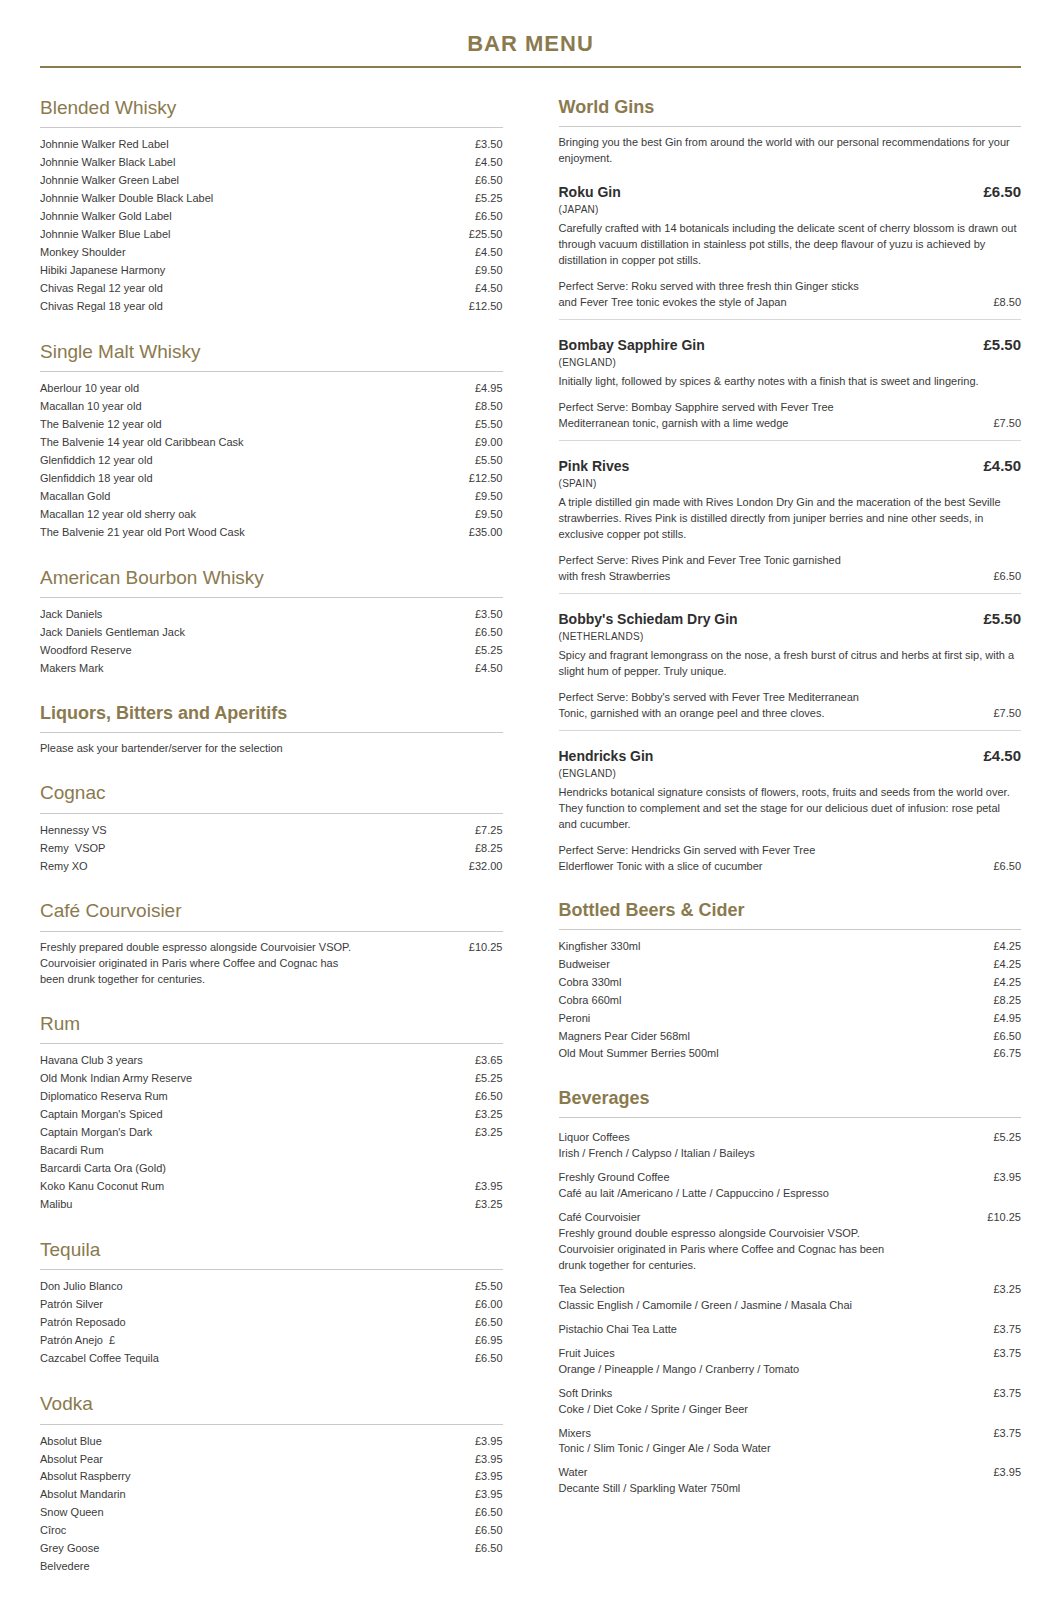BAR MENU
Blended Whisky
| Johnnie Walker Red Label | £3.50 |
| Johnnie Walker Black Label | £4.50 |
| Johnnie Walker Green Label | £6.50 |
| Johnnie Walker Double Black Label | £5.25 |
| Johnnie Walker Gold Label | £6.50 |
| Johnnie Walker Blue Label | £25.50 |
| Monkey Shoulder | £4.50 |
| Hibiki Japanese Harmony | £9.50 |
| Chivas Regal 12 year old | £4.50 |
| Chivas Regal 18 year old | £12.50 |
Single Malt Whisky
| Aberlour 10 year old | £4.95 |
| Macallan 10 year old | £8.50 |
| The Balvenie 12 year old | £5.50 |
| The Balvenie 14 year old Caribbean Cask | £9.00 |
| Glenfiddich 12 year old | £5.50 |
| Glenfiddich 18 year old | £12.50 |
| Macallan Gold | £9.50 |
| Macallan 12 year old sherry oak | £9.50 |
| The Balvenie 21 year old Port Wood Cask | £35.00 |
American Bourbon Whisky
| Jack Daniels | £3.50 |
| Jack Daniels Gentleman Jack | £6.50 |
| Woodford Reserve | £5.25 |
| Makers Mark | £4.50 |
Liquors, Bitters and Aperitifs
Please ask your bartender/server for the selection
Cognac
| Hennessy VS | £7.25 |
| Remy VSOP | £8.25 |
| Remy XO | £32.00 |
Café Courvoisier
Freshly prepared double espresso alongside Courvoisier VSOP.
Courvoisier originated in Paris where Coffee and Cognac has
been drunk together for centuries.
£10.25
Rum
| Havana Club 3 years | £3.65 |
| Old Monk Indian Army Reserve | £5.25 |
| Diplomatico Reserva Rum | £6.50 |
| Captain Morgan's Spiced | £3.25 |
| Captain Morgan's Dark | £3.25 |
| Bacardi Rum | |
| Barcardi Carta Ora (Gold) | |
| Koko Kanu Coconut Rum | £3.95 |
| Malibu | £3.25 |
Tequila
| Don Julio Blanco | £5.50 |
| Patrón Silver | £6.00 |
| Patrón Reposado | £6.50 |
| Patrón Anejo £ | £6.95 |
| Cazcabel Coffee Tequila | £6.50 |
Vodka
| Absolut Blue | £3.95 |
| Absolut Pear | £3.95 |
| Absolut Raspberry | £3.95 |
| Absolut Mandarin | £3.95 |
| Snow Queen | £6.50 |
| Cîroc | £6.50 |
| Grey Goose | £6.50 |
| Belvedere | |
World Gins
Bringing you the best Gin from around the world with our personal recommendations for your enjoyment.
Roku Gin£6.50
(JAPAN)
Carefully crafted with 14 botanicals including the delicate scent of cherry blossom is drawn out through vacuum distillation in stainless pot stills, the deep flavour of yuzu is achieved by distillation in copper pot stills.
Perfect Serve: Roku served with three fresh thin Ginger sticks
and Fever Tree tonic evokes the style of Japan
£8.50
Bombay Sapphire Gin£5.50
(ENGLAND)
Initially light, followed by spices & earthy notes with a finish that is sweet and lingering.
Perfect Serve: Bombay Sapphire served with Fever Tree
Mediterranean tonic, garnish with a lime wedge
£7.50
Pink Rives£4.50
(SPAIN)
A triple distilled gin made with Rives London Dry Gin and the maceration of the best Seville strawberries. Rives Pink is distilled directly from juniper berries and nine other seeds, in exclusive copper pot stills.
Perfect Serve: Rives Pink and Fever Tree Tonic garnished
with fresh Strawberries
£6.50
Bobby's Schiedam Dry Gin£5.50
(NETHERLANDS)
Spicy and fragrant lemongrass on the nose, a fresh burst of citrus and herbs at first sip, with a slight hum of pepper. Truly unique.
Perfect Serve: Bobby's served with Fever Tree Mediterranean
Tonic, garnished with an orange peel and three cloves.
£7.50
Hendricks Gin£4.50
(ENGLAND)
Hendricks botanical signature consists of flowers, roots, fruits and seeds from the world over. They function to complement and set the stage for our delicious duet of infusion: rose petal and cucumber.
Perfect Serve: Hendricks Gin served with Fever Tree
Elderflower Tonic with a slice of cucumber
£6.50
Bottled Beers & Cider
| Kingfisher 330ml | £4.25 |
| Budweiser | £4.25 |
| Cobra 330ml | £4.25 |
| Cobra 660ml | £8.25 |
| Peroni | £4.95 |
| Magners Pear Cider 568ml | £6.50 |
| Old Mout Summer Berries 500ml | £6.75 |
Beverages
Liquor CoffeesIrish / French / Calypso / Italian / Baileys
£5.25
Freshly Ground CoffeeCafé au lait /Americano / Latte / Cappuccino / Espresso
£3.95
Café CourvoisierFreshly ground double espresso alongside Courvoisier VSOP.
Courvoisier originated in Paris where Coffee and Cognac has been
drunk together for centuries.
£10.25
Tea SelectionClassic English / Camomile / Green / Jasmine / Masala Chai
£3.25
Pistachio Chai Tea Latte
£3.75
Fruit JuicesOrange / Pineapple / Mango / Cranberry / Tomato
£3.75
Soft DrinksCoke / Diet Coke / Sprite / Ginger Beer
£3.75
MixersTonic / Slim Tonic / Ginger Ale / Soda Water
£3.75
WaterDecante Still / Sparkling Water 750ml
£3.95